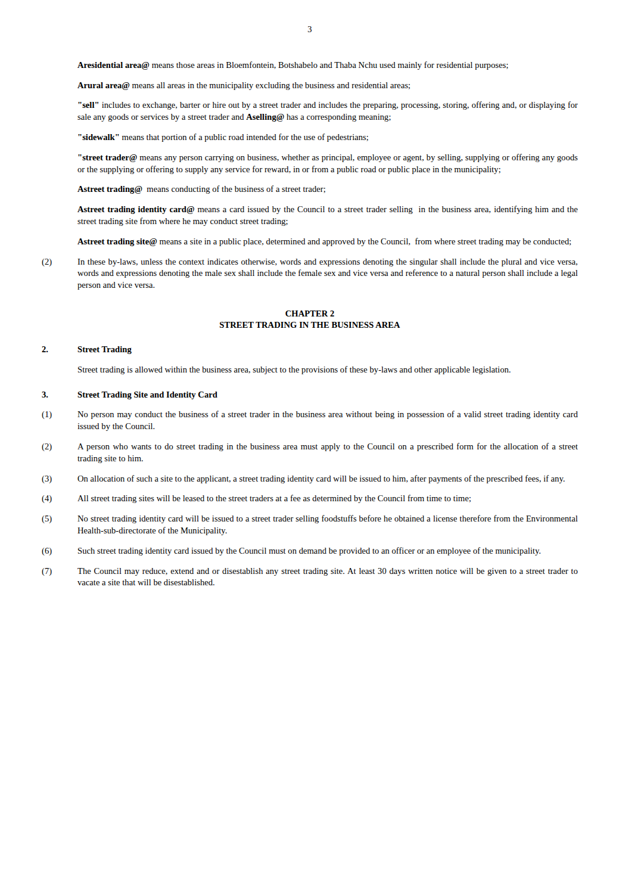3
Aresidential area@ means those areas in Bloemfontein, Botshabelo and Thaba Nchu used mainly for residential purposes;
Arural area@ means all areas in the municipality excluding the business and residential areas;
"sell" includes to exchange, barter or hire out by a street trader and includes the preparing, processing, storing, offering and, or displaying for sale any goods or services by a street trader and Aselling@ has a corresponding meaning;
"sidewalk" means that portion of a public road intended for the use of pedestrians;
"street trader@ means any person carrying on business, whether as principal, employee or agent, by selling, supplying or offering any goods or the supplying or offering to supply any service for reward, in or from a public road or public place in the municipality;
Astreet trading@ means conducting of the business of a street trader;
Astreet trading identity card@ means a card issued by the Council to a street trader selling in the business area, identifying him and the street trading site from where he may conduct street trading;
Astreet trading site@ means a site in a public place, determined and approved by the Council, from where street trading may be conducted;
(2)
In these by-laws, unless the context indicates otherwise, words and expressions denoting the singular shall include the plural and vice versa, words and expressions denoting the male sex shall include the female sex and vice versa and reference to a natural person shall include a legal person and vice versa.
CHAPTER 2 STREET TRADING IN THE BUSINESS AREA
2.
Street Trading
Street trading is allowed within the business area, subject to the provisions of these by-laws and other applicable legislation.
3.
Street Trading Site and Identity Card
(1)
No person may conduct the business of a street trader in the business area without being in possession of a valid street trading identity card issued by the Council.
(2)
A person who wants to do street trading in the business area must apply to the Council on a prescribed form for the allocation of a street trading site to him.
(3)
On allocation of such a site to the applicant, a street trading identity card will be issued to him, after payments of the prescribed fees, if any.
(4)
All street trading sites will be leased to the street traders at a fee as determined by the Council from time to time;
(5)
No street trading identity card will be issued to a street trader selling foodstuffs before he obtained a license therefore from the Environmental Health-sub-directorate of the Municipality.
(6)
Such street trading identity card issued by the Council must on demand be provided to an officer or an employee of the municipality.
(7)
The Council may reduce, extend and or disestablish any street trading site. At least 30 days written notice will be given to a street trader to vacate a site that will be disestablished.